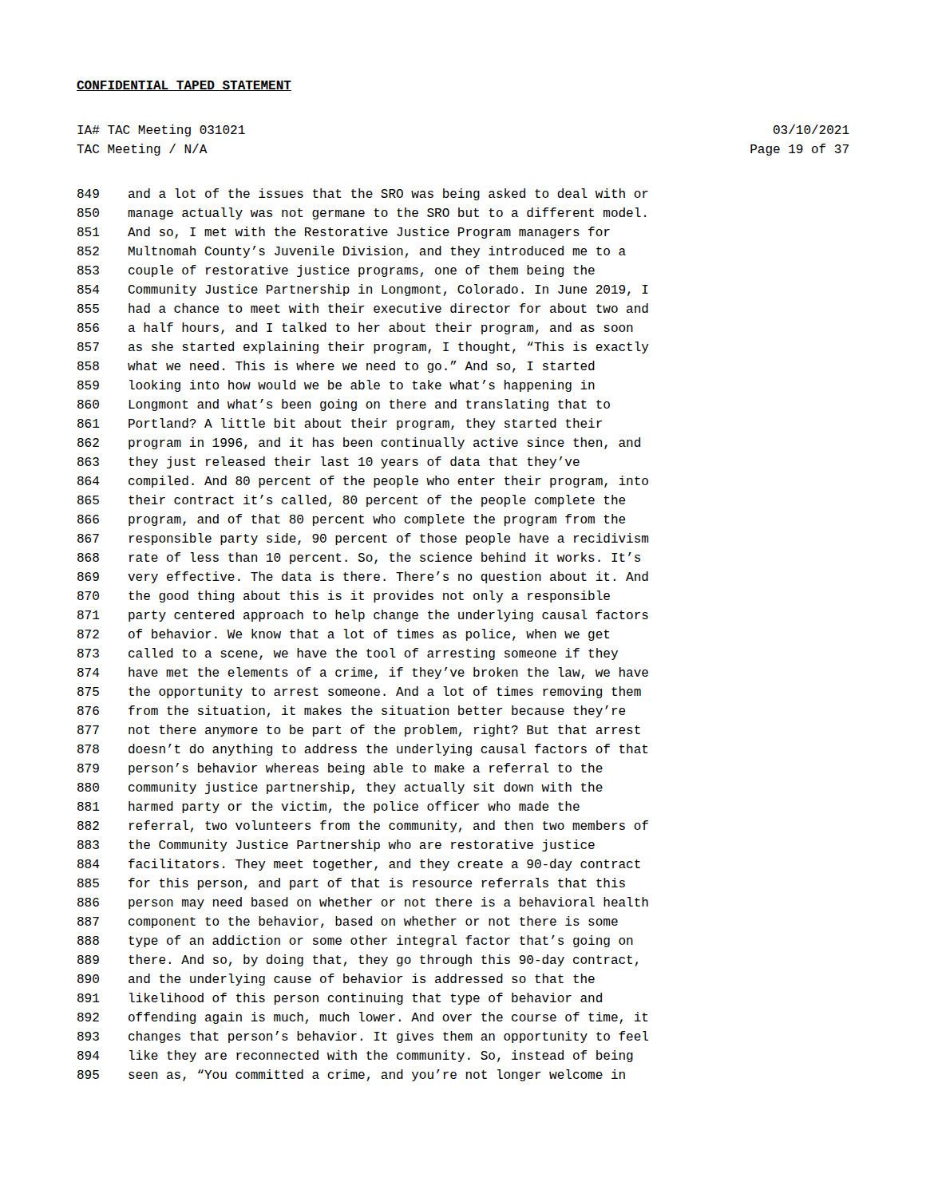CONFIDENTIAL TAPED STATEMENT
IA# TAC Meeting 031021 03/10/2021
TAC Meeting / N/A Page 19 of 37
849 and a lot of the issues that the SRO was being asked to deal with or
850 manage actually was not germane to the SRO but to a different model.
851 And so, I met with the Restorative Justice Program managers for
852 Multnomah County’s Juvenile Division, and they introduced me to a
853 couple of restorative justice programs, one of them being the
854 Community Justice Partnership in Longmont, Colorado. In June 2019, I
855 had a chance to meet with their executive director for about two and
856 a half hours, and I talked to her about their program, and as soon
857 as she started explaining their program, I thought, “This is exactly
858 what we need. This is where we need to go.” And so, I started
859 looking into how would we be able to take what’s happening in
860 Longmont and what’s been going on there and translating that to
861 Portland? A little bit about their program, they started their
862 program in 1996, and it has been continually active since then, and
863 they just released their last 10 years of data that they’ve
864 compiled. And 80 percent of the people who enter their program, into
865 their contract it’s called, 80 percent of the people complete the
866 program, and of that 80 percent who complete the program from the
867 responsible party side, 90 percent of those people have a recidivism
868 rate of less than 10 percent. So, the science behind it works. It’s
869 very effective. The data is there. There’s no question about it. And
870 the good thing about this is it provides not only a responsible
871 party centered approach to help change the underlying causal factors
872 of behavior. We know that a lot of times as police, when we get
873 called to a scene, we have the tool of arresting someone if they
874 have met the elements of a crime, if they’ve broken the law, we have
875 the opportunity to arrest someone. And a lot of times removing them
876 from the situation, it makes the situation better because they’re
877 not there anymore to be part of the problem, right? But that arrest
878 doesn’t do anything to address the underlying causal factors of that
879 person’s behavior whereas being able to make a referral to the
880 community justice partnership, they actually sit down with the
881 harmed party or the victim, the police officer who made the
882 referral, two volunteers from the community, and then two members of
883 the Community Justice Partnership who are restorative justice
884 facilitators. They meet together, and they create a 90-day contract
885 for this person, and part of that is resource referrals that this
886 person may need based on whether or not there is a behavioral health
887 component to the behavior, based on whether or not there is some
888 type of an addiction or some other integral factor that’s going on
889 there. And so, by doing that, they go through this 90-day contract,
890 and the underlying cause of behavior is addressed so that the
891 likelihood of this person continuing that type of behavior and
892 offending again is much, much lower. And over the course of time, it
893 changes that person’s behavior. It gives them an opportunity to feel
894 like they are reconnected with the community. So, instead of being
895 seen as, “You committed a crime, and you’re not longer welcome in